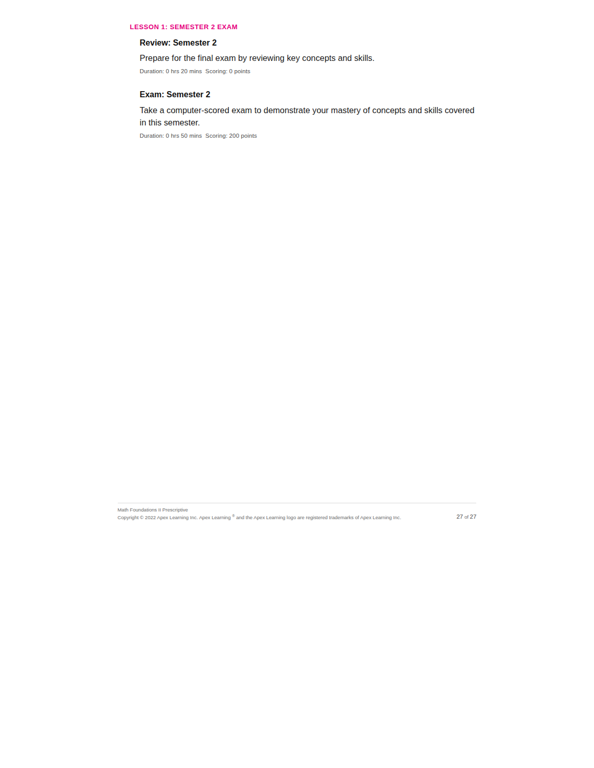Lesson 1: Semester 2 Exam
Review: Semester 2
Prepare for the final exam by reviewing key concepts and skills.
Duration: 0 hrs 20 mins Scoring: 0 points
Exam: Semester 2
Take a computer-scored exam to demonstrate your mastery of concepts and skills covered in this semester.
Duration: 0 hrs 50 mins Scoring: 200 points
Math Foundations II Prescriptive Copyright © 2022 Apex Learning Inc. Apex Learning ® and the Apex Learning logo are registered trademarks of Apex Learning Inc.
27 of 27